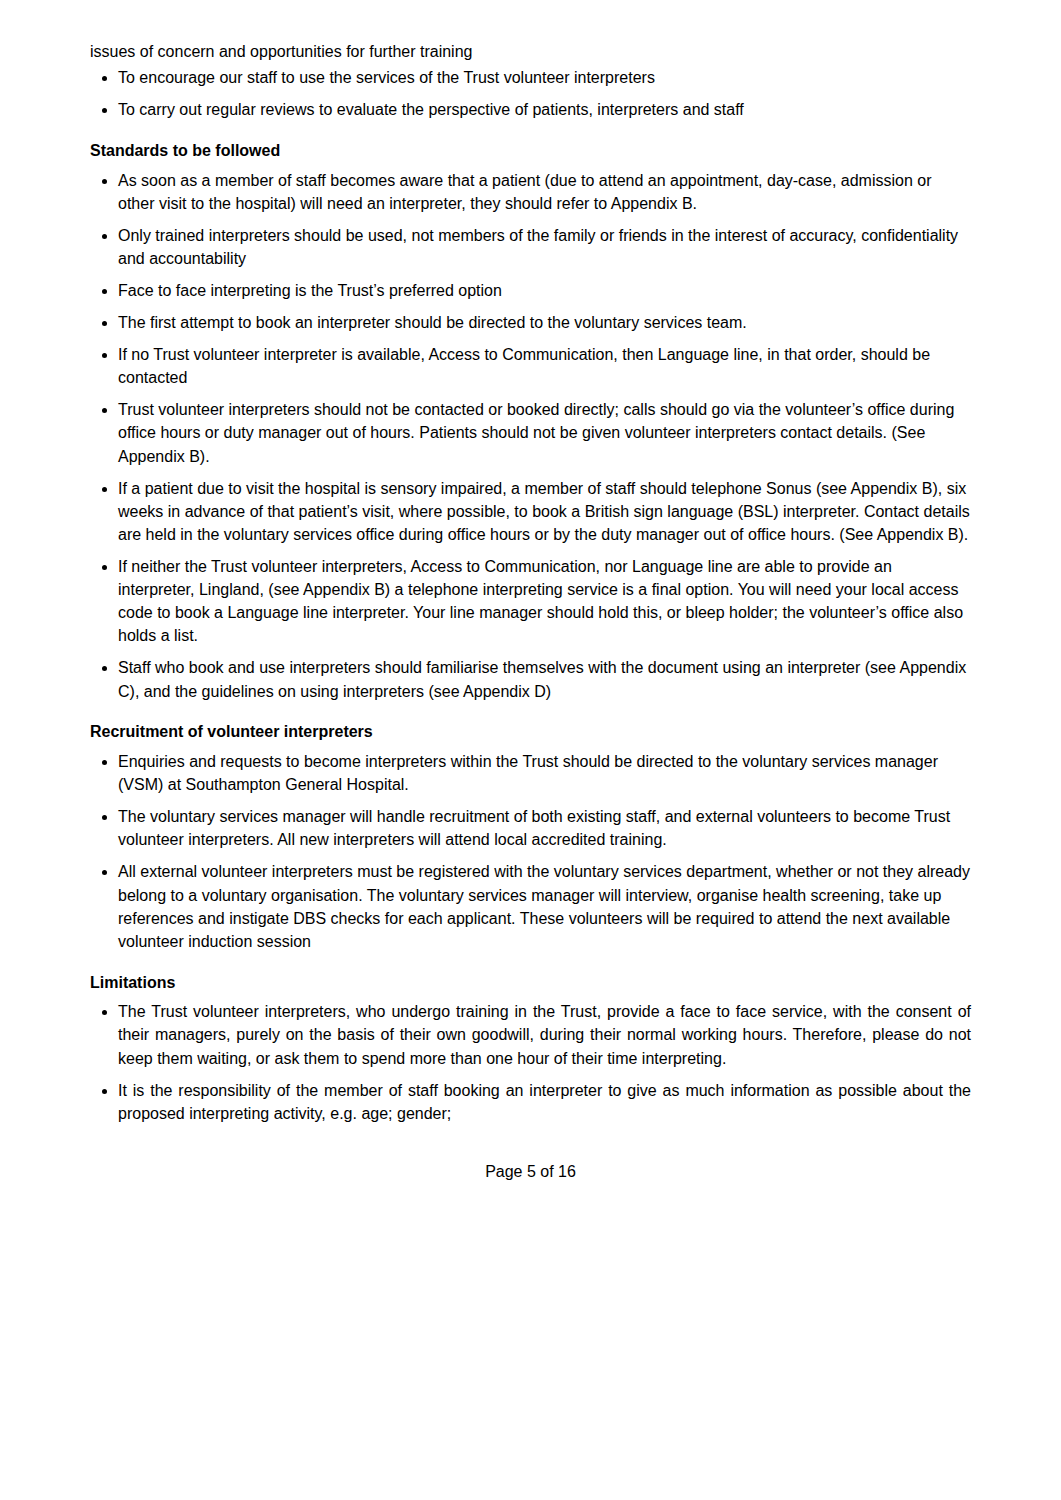issues of concern and opportunities for further training
To encourage our staff to use the services of the Trust volunteer interpreters
To carry out regular reviews to evaluate the perspective of patients, interpreters and staff
Standards to be followed
As soon as a member of staff becomes aware that a patient (due to attend an appointment, day-case, admission or other visit to the hospital) will need an interpreter, they should refer to Appendix B.
Only trained interpreters should be used, not members of the family or friends in the interest of accuracy, confidentiality and accountability
Face to face interpreting is the Trust’s preferred option
The first attempt to book an interpreter should be directed to the voluntary services team.
If no Trust volunteer interpreter is available, Access to Communication, then Language line, in that order, should be contacted
Trust volunteer interpreters should not be contacted or booked directly; calls should go via the volunteer’s office during office hours or duty manager out of hours. Patients should not be given volunteer interpreters contact details. (See Appendix B).
If a patient due to visit the hospital is sensory impaired, a member of staff should telephone Sonus (see Appendix B), six weeks in advance of that patient’s visit, where possible, to book a British sign language (BSL) interpreter. Contact details are held in the voluntary services office during office hours or by the duty manager out of office hours. (See Appendix B).
If neither the Trust volunteer interpreters, Access to Communication, nor Language line are able to provide an interpreter, Lingland, (see Appendix B) a telephone interpreting service is a final option. You will need your local access code to book a Language line interpreter. Your line manager should hold this, or bleep holder; the volunteer’s office also holds a list.
Staff who book and use interpreters should familiarise themselves with the document using an interpreter (see Appendix C), and the guidelines on using interpreters (see Appendix D)
Recruitment of volunteer interpreters
Enquiries and requests to become interpreters within the Trust should be directed to the voluntary services manager (VSM) at Southampton General Hospital.
The voluntary services manager will handle recruitment of both existing staff, and external volunteers to become Trust volunteer interpreters. All new interpreters will attend local accredited training.
All external volunteer interpreters must be registered with the voluntary services department, whether or not they already belong to a voluntary organisation. The voluntary services manager will interview, organise health screening, take up references and instigate DBS checks for each applicant. These volunteers will be required to attend the next available volunteer induction session
Limitations
The Trust volunteer interpreters, who undergo training in the Trust, provide a face to face service, with the consent of their managers, purely on the basis of their own goodwill, during their normal working hours. Therefore, please do not keep them waiting, or ask them to spend more than one hour of their time interpreting.
It is the responsibility of the member of staff booking an interpreter to give as much information as possible about the proposed interpreting activity, e.g. age; gender;
Page 5 of 16